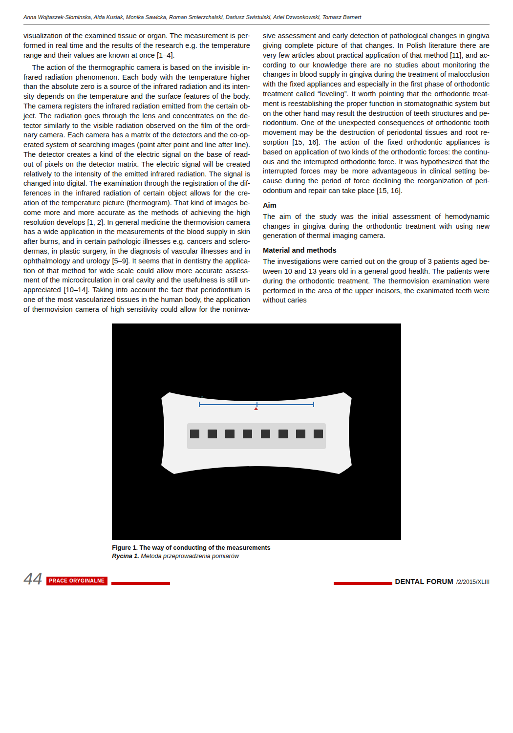Anna Wojtaszek-Słominska, Aida Kusiak, Monika Sawicka, Roman Smierzchalski, Dariusz Swistulski, Ariel Dzwonkowski, Tomasz Barnert
visualization of the examined tissue or organ. The measurement is performed in real time and the results of the research e.g. the temperature range and their values are known at once [1–4].
The action of the thermographic camera is based on the invisible infrared radiation phenomenon. Each body with the temperature higher than the absolute zero is a source of the infrared radiation and its intensity depends on the temperature and the surface features of the body. The camera registers the infrared radiation emitted from the certain object. The radiation goes through the lens and concentrates on the detector similarly to the visible radiation observed on the film of the ordinary camera. Each camera has a matrix of the detectors and the co-operated system of searching images (point after point and line after line). The detector creates a kind of the electric signal on the base of read-out of pixels on the detector matrix. The electric signal will be created relatively to the intensity of the emitted infrared radiation. The signal is changed into digital. The examination through the registration of the differences in the infrared radiation of certain object allows for the creation of the temperature picture (thermogram). That kind of images become more and more accurate as the methods of achieving the high resolution develops [1, 2]. In general medicine the thermovision camera has a wide application in the measurements of the blood supply in skin after burns, and in certain pathologic illnesses e.g. cancers and sclerodermas, in plastic surgery, in the diagnosis of vascular illnesses and in ophthalmology and urology [5–9]. It seems that in dentistry the application of that method for wide scale could allow more accurate assessment of the microcirculation in oral cavity and the usefulness is still unappreciated [10–14]. Taking into account the fact that periodontium is one of the most vascularized tissues in the human body, the application of thermovision camera of high sensitivity could allow for the noninvasive assessment and early detection of pathological changes in gingiva giving complete picture of that changes. In Polish literature there are very few articles about practical application of that method [11], and according to our knowledge there are no studies about monitoring the changes in blood supply in gingiva during the treatment of malocclusion with the fixed appliances and especially in the first phase of orthodontic treatment called “leveling”. It worth pointing that the orthodontic treatment is reestablishing the proper function in stomatognathic system but on the other hand may result the destruction of teeth structures and periodontium. One of the unexpected consequences of orthodontic tooth movement may be the destruction of periodontal tissues and root resorption [15, 16]. The action of the fixed orthodontic appliances is based on application of two kinds of the orthodontic forces: the continuous and the interrupted orthodontic force. It was hypothesized that the interrupted forces may be more advantageous in clinical setting because during the period of force declining the reorganization of periodontium and repair can take place [15, 16].
Aim
The aim of the study was the initial assessment of hemodynamic changes in gingiva during the orthodontic treatment with using new generation of thermal imaging camera.
Material and methods
The investigations were carried out on the group of 3 patients aged between 10 and 13 years old in a general good health. The patients were during the orthodontic treatment. The thermovision examination were performed in the area of the upper incisors, the exanimated teeth were without caries
Lit
Figure 1. The way of conducting of the measurements
Rycina 1. Metoda przeprowadzenia pomiarów
44 PRACE ORYGINALNE
DENTAL FORUM /2/2015/XLIII